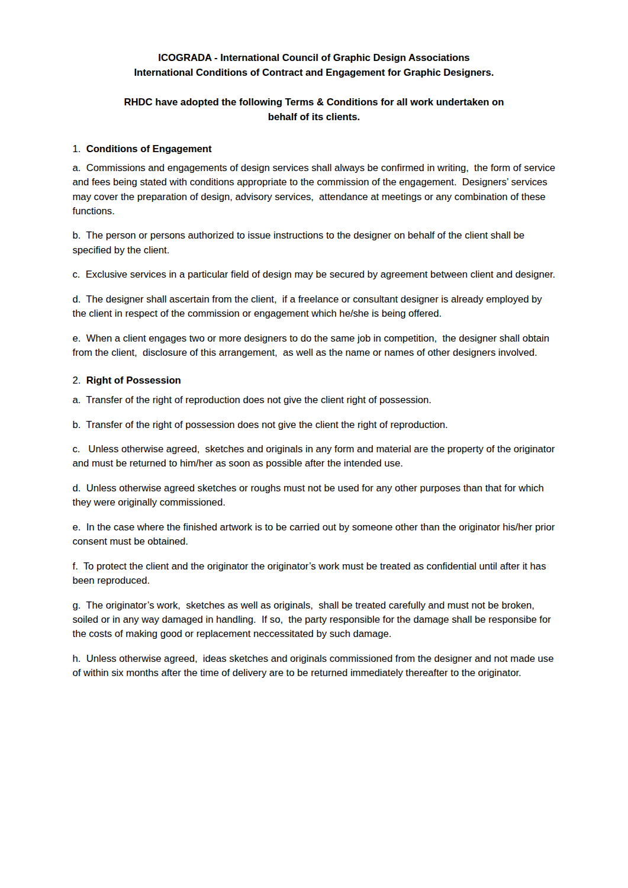ICOGRADA - International Council of Graphic Design Associations
International Conditions of Contract and Engagement for Graphic Designers.
RHDC have adopted the following Terms & Conditions for all work undertaken on behalf of its clients.
1. Conditions of Engagement
a. Commissions and engagements of design services shall always be confirmed in writing, the form of service and fees being stated with conditions appropriate to the commission of the engagement. Designers’ services may cover the preparation of design, advisory services, attendance at meetings or any combination of these functions.
b. The person or persons authorized to issue instructions to the designer on behalf of the client shall be specified by the client.
c. Exclusive services in a particular field of design may be secured by agreement between client and designer.
d. The designer shall ascertain from the client, if a freelance or consultant designer is already employed by the client in respect of the commission or engagement which he/she is being offered.
e. When a client engages two or more designers to do the same job in competition, the designer shall obtain from the client, disclosure of this arrangement, as well as the name or names of other designers involved.
2. Right of Possession
a. Transfer of the right of reproduction does not give the client right of possession.
b. Transfer of the right of possession does not give the client the right of reproduction.
c. Unless otherwise agreed, sketches and originals in any form and material are the property of the originator and must be returned to him/her as soon as possible after the intended use.
d. Unless otherwise agreed sketches or roughs must not be used for any other purposes than that for which they were originally commissioned.
e. In the case where the finished artwork is to be carried out by someone other than the originator his/her prior consent must be obtained.
f. To protect the client and the originator the originator’s work must be treated as confidential until after it has been reproduced.
g. The originator’s work, sketches as well as originals, shall be treated carefully and must not be broken, soiled or in any way damaged in handling. If so, the party responsible for the damage shall be responsibe for the costs of making good or replacement neccessitated by such damage.
h. Unless otherwise agreed, ideas sketches and originals commissioned from the designer and not made use of within six months after the time of delivery are to be returned immediately thereafter to the originator.